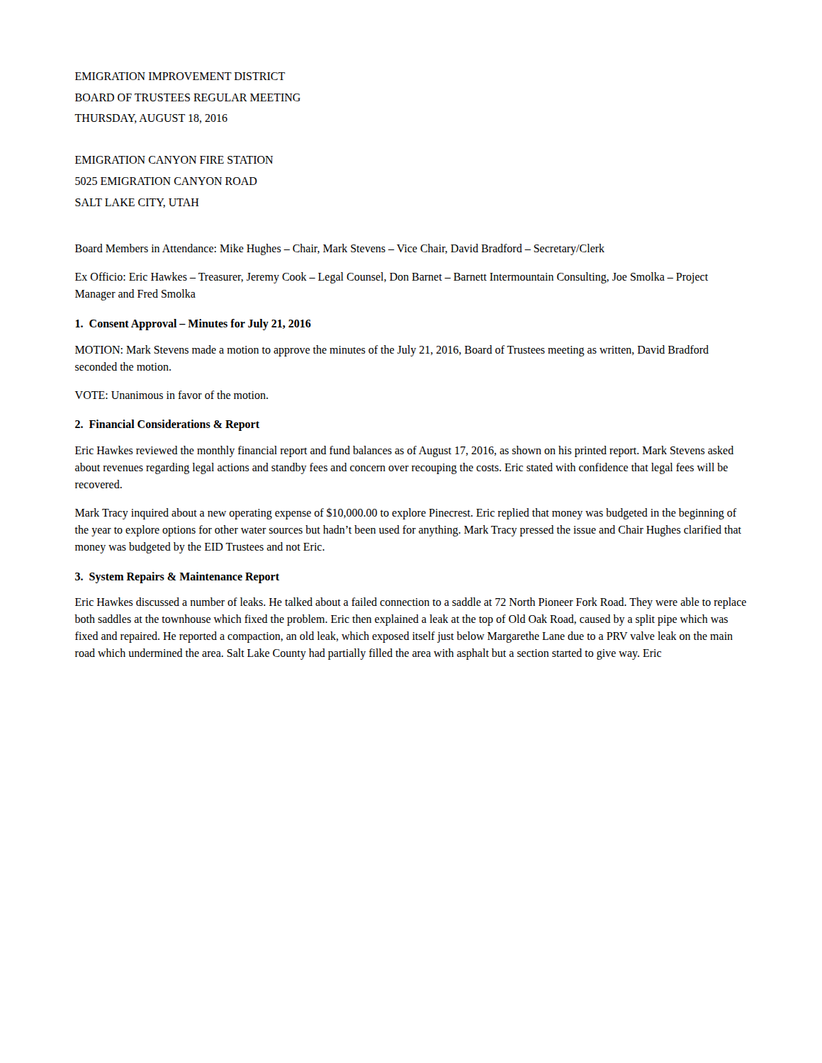EMIGRATION IMPROVEMENT DISTRICT
BOARD OF TRUSTEES REGULAR MEETING
THURSDAY, AUGUST 18, 2016
EMIGRATION CANYON FIRE STATION
5025 EMIGRATION CANYON ROAD
SALT LAKE CITY, UTAH
Board Members in Attendance: Mike Hughes – Chair, Mark Stevens – Vice Chair, David Bradford – Secretary/Clerk
Ex Officio: Eric Hawkes – Treasurer, Jeremy Cook – Legal Counsel, Don Barnet – Barnett Intermountain Consulting, Joe Smolka – Project Manager and Fred Smolka
1. Consent Approval – Minutes for July 21, 2016
MOTION: Mark Stevens made a motion to approve the minutes of the July 21, 2016, Board of Trustees meeting as written, David Bradford seconded the motion.
VOTE: Unanimous in favor of the motion.
2. Financial Considerations & Report
Eric Hawkes reviewed the monthly financial report and fund balances as of August 17, 2016, as shown on his printed report. Mark Stevens asked about revenues regarding legal actions and standby fees and concern over recouping the costs. Eric stated with confidence that legal fees will be recovered.
Mark Tracy inquired about a new operating expense of $10,000.00 to explore Pinecrest. Eric replied that money was budgeted in the beginning of the year to explore options for other water sources but hadn’t been used for anything. Mark Tracy pressed the issue and Chair Hughes clarified that money was budgeted by the EID Trustees and not Eric.
3. System Repairs & Maintenance Report
Eric Hawkes discussed a number of leaks. He talked about a failed connection to a saddle at 72 North Pioneer Fork Road. They were able to replace both saddles at the townhouse which fixed the problem. Eric then explained a leak at the top of Old Oak Road, caused by a split pipe which was fixed and repaired. He reported a compaction, an old leak, which exposed itself just below Margarethe Lane due to a PRV valve leak on the main road which undermined the area. Salt Lake County had partially filled the area with asphalt but a section started to give way. Eric